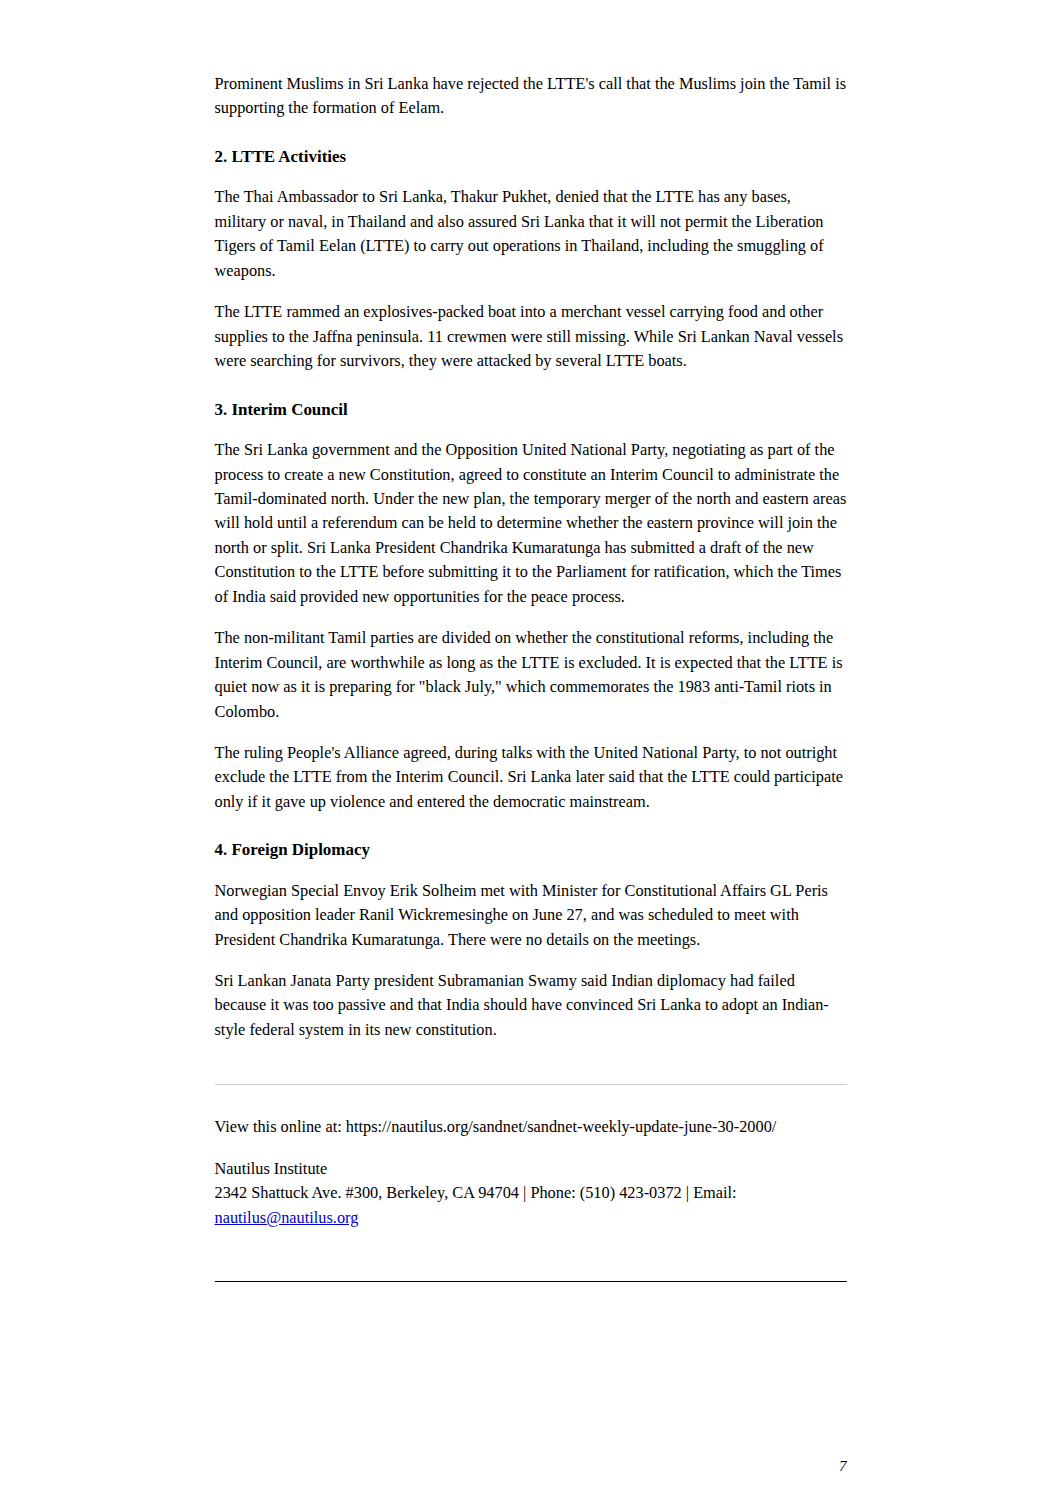Prominent Muslims in Sri Lanka have rejected the LTTE's call that the Muslims join the Tamil is supporting the formation of Eelam.
2. LTTE Activities
The Thai Ambassador to Sri Lanka, Thakur Pukhet, denied that the LTTE has any bases, military or naval, in Thailand and also assured Sri Lanka that it will not permit the Liberation Tigers of Tamil Eelan (LTTE) to carry out operations in Thailand, including the smuggling of weapons.
The LTTE rammed an explosives-packed boat into a merchant vessel carrying food and other supplies to the Jaffna peninsula. 11 crewmen were still missing. While Sri Lankan Naval vessels were searching for survivors, they were attacked by several LTTE boats.
3. Interim Council
The Sri Lanka government and the Opposition United National Party, negotiating as part of the process to create a new Constitution, agreed to constitute an Interim Council to administrate the Tamil-dominated north. Under the new plan, the temporary merger of the north and eastern areas will hold until a referendum can be held to determine whether the eastern province will join the north or split. Sri Lanka President Chandrika Kumaratunga has submitted a draft of the new Constitution to the LTTE before submitting it to the Parliament for ratification, which the Times of India said provided new opportunities for the peace process.
The non-militant Tamil parties are divided on whether the constitutional reforms, including the Interim Council, are worthwhile as long as the LTTE is excluded. It is expected that the LTTE is quiet now as it is preparing for "black July," which commemorates the 1983 anti-Tamil riots in Colombo.
The ruling People's Alliance agreed, during talks with the United National Party, to not outright exclude the LTTE from the Interim Council. Sri Lanka later said that the LTTE could participate only if it gave up violence and entered the democratic mainstream.
4. Foreign Diplomacy
Norwegian Special Envoy Erik Solheim met with Minister for Constitutional Affairs GL Peris and opposition leader Ranil Wickremesinghe on June 27, and was scheduled to meet with President Chandrika Kumaratunga. There were no details on the meetings.
Sri Lankan Janata Party president Subramanian Swamy said Indian diplomacy had failed because it was too passive and that India should have convinced Sri Lanka to adopt an Indian-style federal system in its new constitution.
View this online at: https://nautilus.org/sandnet/sandnet-weekly-update-june-30-2000/
Nautilus Institute 2342 Shattuck Ave. #300, Berkeley, CA 94704 | Phone: (510) 423-0372 | Email: nautilus@nautilus.org
7